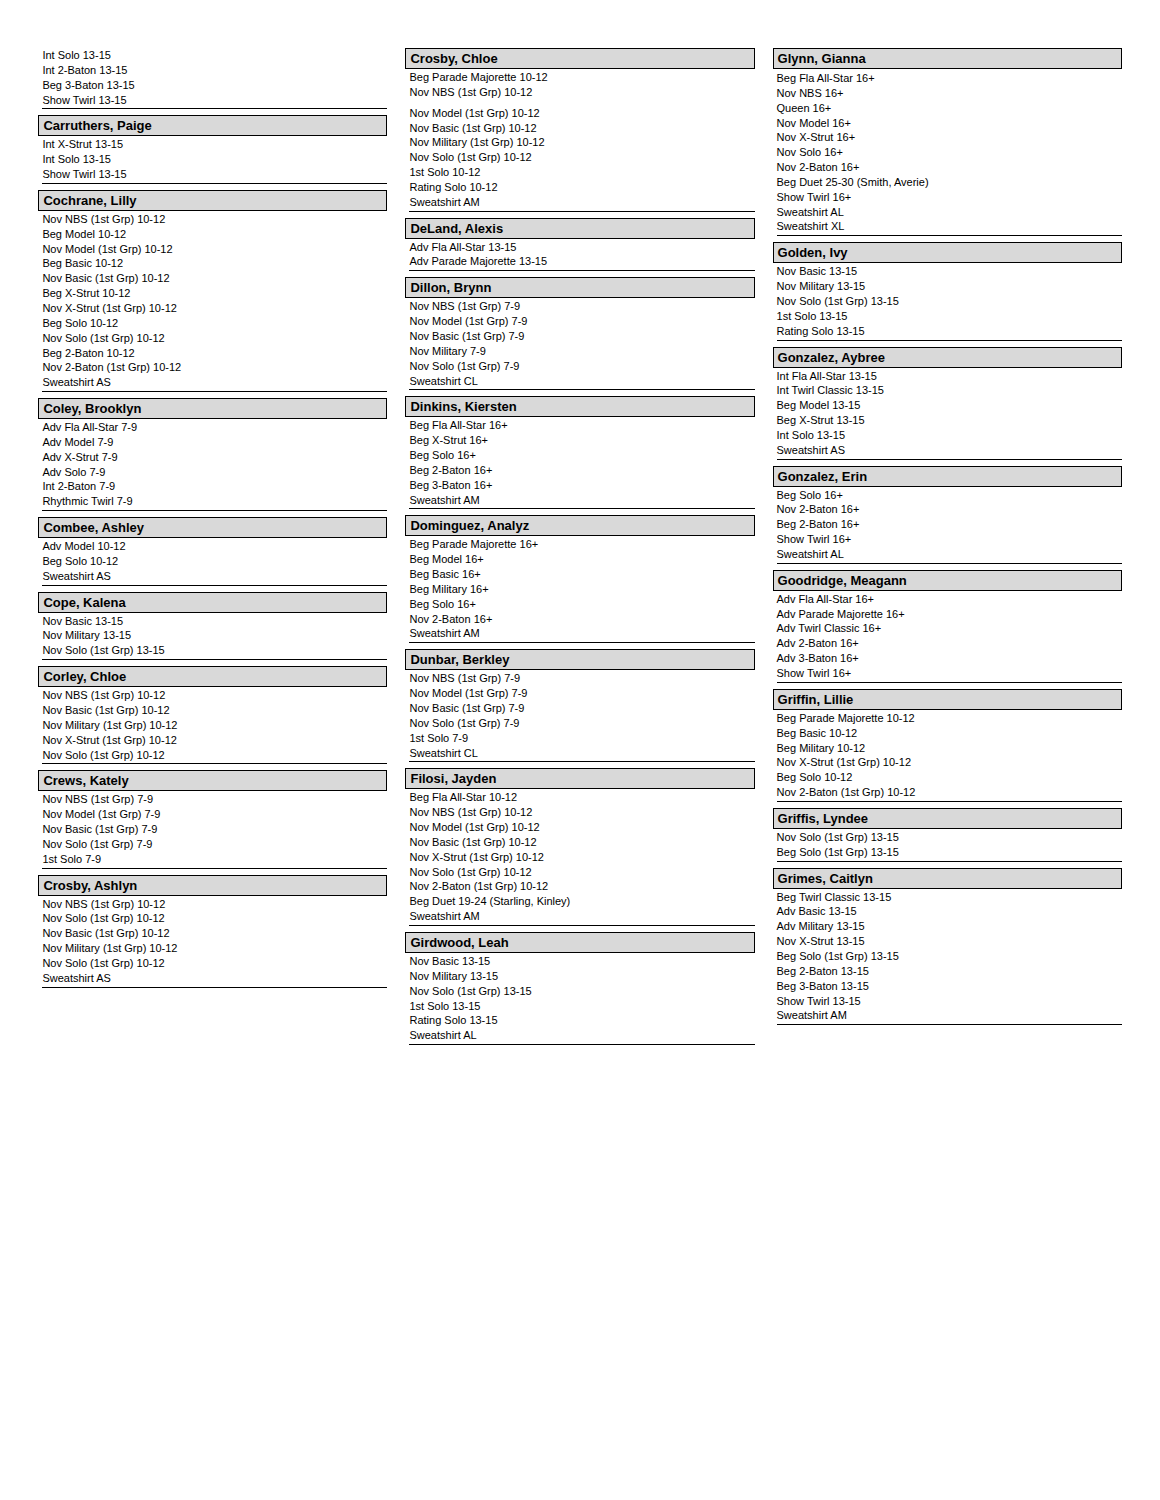Int Solo 13-15
Int 2-Baton 13-15
Beg 3-Baton 13-15
Show Twirl 13-15
Carruthers, Paige
Int X-Strut 13-15
Int Solo 13-15
Show Twirl 13-15
Cochrane, Lilly
Nov NBS (1st Grp) 10-12
Beg Model 10-12
Nov Model (1st Grp) 10-12
Beg Basic 10-12
Nov Basic (1st Grp) 10-12
Beg X-Strut 10-12
Nov X-Strut (1st Grp) 10-12
Beg Solo 10-12
Nov Solo (1st Grp) 10-12
Beg 2-Baton 10-12
Nov 2-Baton (1st Grp) 10-12
Sweatshirt AS
Coley, Brooklyn
Adv Fla All-Star 7-9
Adv Model 7-9
Adv X-Strut 7-9
Adv Solo 7-9
Int 2-Baton 7-9
Rhythmic Twirl 7-9
Combee, Ashley
Adv Model 10-12
Beg Solo 10-12
Sweatshirt AS
Cope, Kalena
Nov Basic 13-15
Nov Military 13-15
Nov Solo (1st Grp) 13-15
Corley, Chloe
Nov NBS (1st Grp) 10-12
Nov Basic (1st Grp) 10-12
Nov Military (1st Grp) 10-12
Nov X-Strut (1st Grp) 10-12
Nov Solo (1st Grp) 10-12
Crews, Kately
Nov NBS (1st Grp) 7-9
Nov Model (1st Grp) 7-9
Nov Basic (1st Grp) 7-9
Nov Solo (1st Grp) 7-9
1st Solo 7-9
Crosby, Ashlyn
Nov NBS (1st Grp) 10-12
Nov Solo (1st Grp) 10-12
Nov Basic (1st Grp) 10-12
Nov Military (1st Grp) 10-12
Nov Solo (1st Grp) 10-12
Sweatshirt AS
Crosby, Chloe
Beg Parade Majorette 10-12
Nov NBS (1st Grp) 10-12
Nov Model (1st Grp) 10-12
Nov Basic (1st Grp) 10-12
Nov Military (1st Grp) 10-12
Nov Solo (1st Grp) 10-12
1st Solo 10-12
Rating Solo 10-12
Sweatshirt AM
DeLand, Alexis
Adv Fla All-Star 13-15
Adv Parade Majorette 13-15
Dillon, Brynn
Nov NBS (1st Grp) 7-9
Nov Model (1st Grp) 7-9
Nov Basic (1st Grp) 7-9
Nov Military 7-9
Nov Solo (1st Grp) 7-9
Sweatshirt CL
Dinkins, Kiersten
Beg Fla All-Star 16+
Beg X-Strut 16+
Beg Solo 16+
Beg 2-Baton 16+
Beg 3-Baton 16+
Sweatshirt AM
Dominguez, Analyz
Beg Parade Majorette 16+
Beg Model 16+
Beg Basic 16+
Beg Military 16+
Beg Solo 16+
Nov 2-Baton 16+
Sweatshirt AM
Dunbar, Berkley
Nov NBS (1st Grp) 7-9
Nov Model (1st Grp) 7-9
Nov Basic (1st Grp) 7-9
Nov Solo (1st Grp) 7-9
1st Solo 7-9
Sweatshirt CL
Filosi, Jayden
Beg Fla All-Star 10-12
Nov NBS (1st Grp) 10-12
Nov Model (1st Grp) 10-12
Nov Basic (1st Grp) 10-12
Nov X-Strut (1st Grp) 10-12
Nov Solo (1st Grp) 10-12
Nov 2-Baton (1st Grp) 10-12
Beg Duet 19-24 (Starling, Kinley)
Sweatshirt AM
Girdwood, Leah
Nov Basic 13-15
Nov Military 13-15
Nov Solo (1st Grp) 13-15
1st Solo 13-15
Rating Solo 13-15
Sweatshirt AL
Glynn, Gianna
Beg Fla All-Star 16+
Nov NBS 16+
Queen 16+
Nov Model 16+
Nov X-Strut 16+
Nov Solo 16+
Nov 2-Baton 16+
Beg Duet 25-30 (Smith, Averie)
Show Twirl 16+
Sweatshirt AL
Sweatshirt XL
Golden, Ivy
Nov Basic 13-15
Nov Military 13-15
Nov Solo (1st Grp) 13-15
1st Solo 13-15
Rating Solo 13-15
Gonzalez, Aybree
Int Fla All-Star 13-15
Int Twirl Classic 13-15
Beg Model 13-15
Beg X-Strut 13-15
Int Solo 13-15
Sweatshirt AS
Gonzalez, Erin
Beg Solo 16+
Nov 2-Baton 16+
Beg 2-Baton 16+
Show Twirl 16+
Sweatshirt AL
Goodridge, Meagann
Adv Fla All-Star 16+
Adv Parade Majorette 16+
Adv Twirl Classic 16+
Adv 2-Baton 16+
Adv 3-Baton 16+
Show Twirl 16+
Griffin, Lillie
Beg Parade Majorette 10-12
Beg Basic 10-12
Beg Military 10-12
Nov X-Strut (1st Grp) 10-12
Beg Solo 10-12
Nov 2-Baton (1st Grp) 10-12
Griffis, Lyndee
Nov Solo (1st Grp) 13-15
Beg Solo (1st Grp) 13-15
Grimes, Caitlyn
Beg Twirl Classic 13-15
Adv Basic 13-15
Adv Military 13-15
Nov X-Strut 13-15
Beg Solo (1st Grp) 13-15
Beg 2-Baton 13-15
Beg 3-Baton 13-15
Show Twirl 13-15
Sweatshirt AM